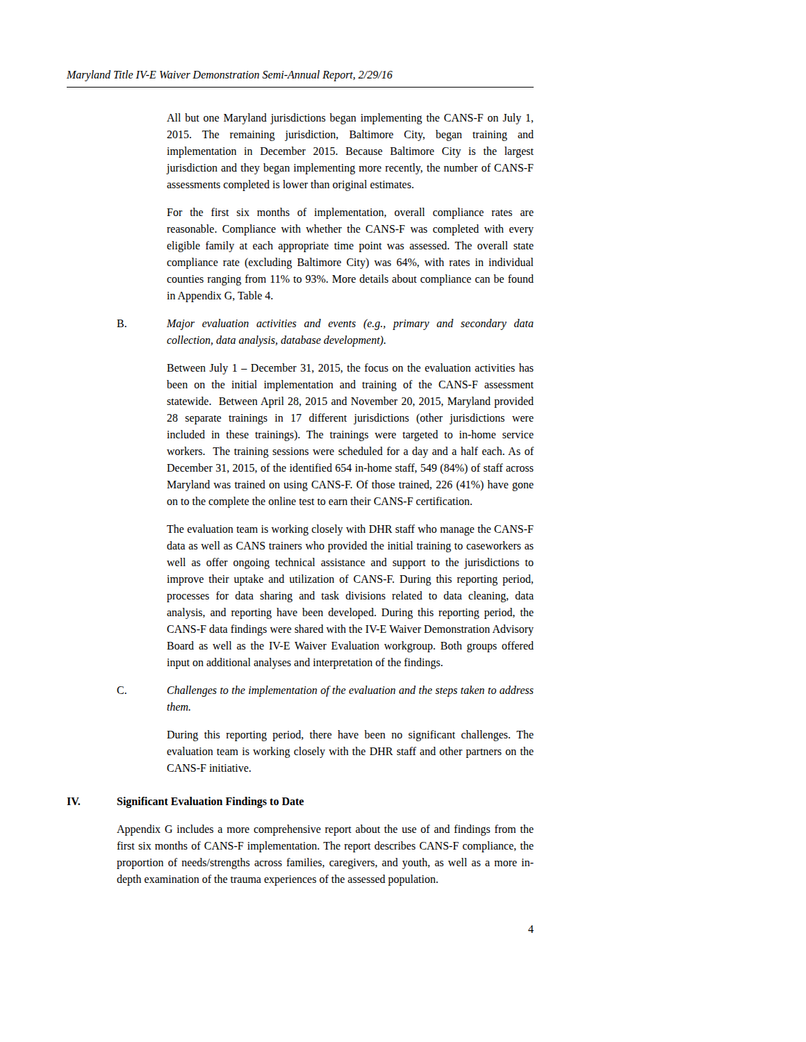Maryland Title IV-E Waiver Demonstration Semi-Annual Report, 2/29/16
All but one Maryland jurisdictions began implementing the CANS-F on July 1, 2015. The remaining jurisdiction, Baltimore City, began training and implementation in December 2015. Because Baltimore City is the largest jurisdiction and they began implementing more recently, the number of CANS-F assessments completed is lower than original estimates.
For the first six months of implementation, overall compliance rates are reasonable. Compliance with whether the CANS-F was completed with every eligible family at each appropriate time point was assessed. The overall state compliance rate (excluding Baltimore City) was 64%, with rates in individual counties ranging from 11% to 93%. More details about compliance can be found in Appendix G, Table 4.
B.
Major evaluation activities and events (e.g., primary and secondary data collection, data analysis, database development).
Between July 1 – December 31, 2015, the focus on the evaluation activities has been on the initial implementation and training of the CANS-F assessment statewide. Between April 28, 2015 and November 20, 2015, Maryland provided 28 separate trainings in 17 different jurisdictions (other jurisdictions were included in these trainings). The trainings were targeted to in-home service workers. The training sessions were scheduled for a day and a half each. As of December 31, 2015, of the identified 654 in-home staff, 549 (84%) of staff across Maryland was trained on using CANS-F. Of those trained, 226 (41%) have gone on to the complete the online test to earn their CANS-F certification.
The evaluation team is working closely with DHR staff who manage the CANS-F data as well as CANS trainers who provided the initial training to caseworkers as well as offer ongoing technical assistance and support to the jurisdictions to improve their uptake and utilization of CANS-F. During this reporting period, processes for data sharing and task divisions related to data cleaning, data analysis, and reporting have been developed. During this reporting period, the CANS-F data findings were shared with the IV-E Waiver Demonstration Advisory Board as well as the IV-E Waiver Evaluation workgroup. Both groups offered input on additional analyses and interpretation of the findings.
C.
Challenges to the implementation of the evaluation and the steps taken to address them.
During this reporting period, there have been no significant challenges. The evaluation team is working closely with the DHR staff and other partners on the CANS-F initiative.
IV.
Significant Evaluation Findings to Date
Appendix G includes a more comprehensive report about the use of and findings from the first six months of CANS-F implementation. The report describes CANS-F compliance, the proportion of needs/strengths across families, caregivers, and youth, as well as a more in-depth examination of the trauma experiences of the assessed population.
4